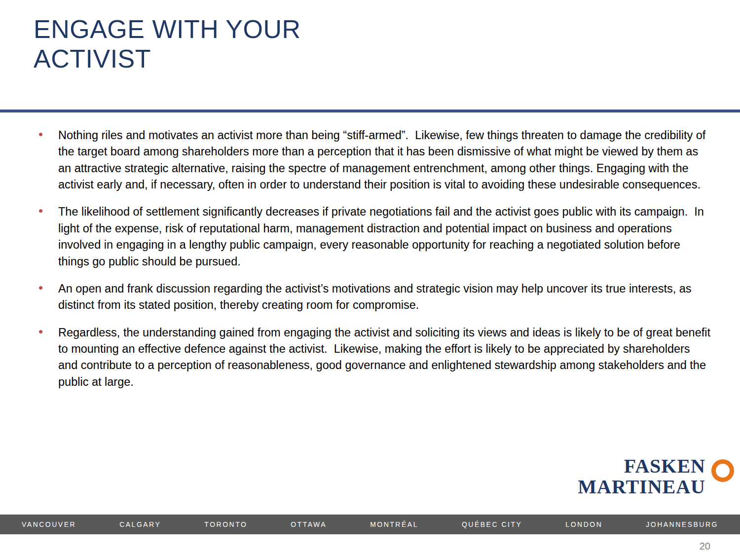ENGAGE WITH YOUR
ACTIVIST
Nothing riles and motivates an activist more than being “stiff-armed”. Likewise, few things threaten to damage the credibility of the target board among shareholders more than a perception that it has been dismissive of what might be viewed by them as an attractive strategic alternative, raising the spectre of management entrenchment, among other things. Engaging with the activist early and, if necessary, often in order to understand their position is vital to avoiding these undesirable consequences.
The likelihood of settlement significantly decreases if private negotiations fail and the activist goes public with its campaign. In light of the expense, risk of reputational harm, management distraction and potential impact on business and operations involved in engaging in a lengthy public campaign, every reasonable opportunity for reaching a negotiated solution before things go public should be pursued.
An open and frank discussion regarding the activist’s motivations and strategic vision may help uncover its true interests, as distinct from its stated position, thereby creating room for compromise.
Regardless, the understanding gained from engaging the activist and soliciting its views and ideas is likely to be of great benefit to mounting an effective defence against the activist. Likewise, making the effort is likely to be appreciated by shareholders and contribute to a perception of reasonableness, good governance and enlightened stewardship among stakeholders and the public at large.
FASKEN MARTINEAU
VANCOUVER CALGARY TORONTO OTTAWA MONTRÉAL QUÉBEC CITY LONDON JOHANNESBURG
20